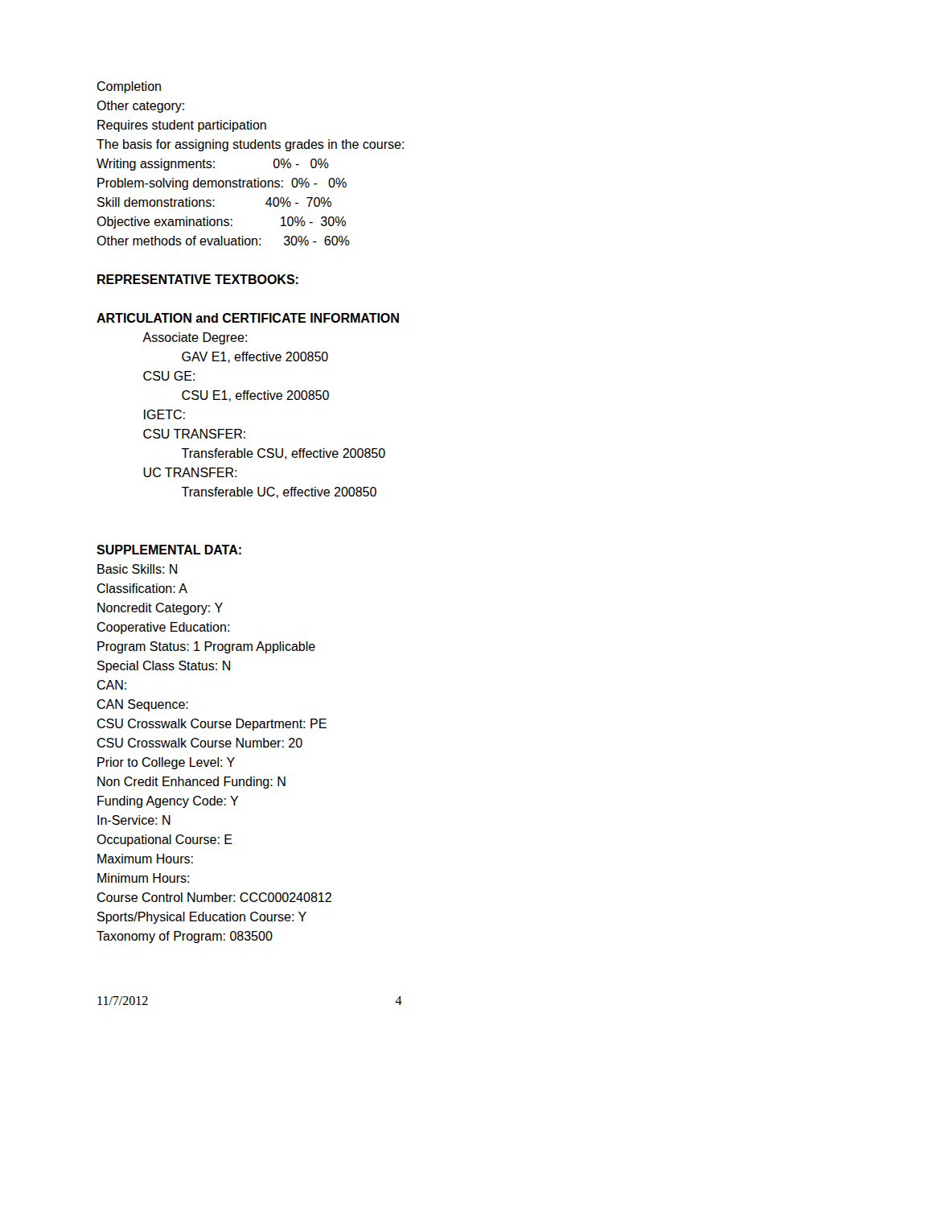Completion
Other category:
Requires student participation
The basis for assigning students grades in the course:
Writing assignments:                0% -   0%
Problem-solving demonstrations:  0% -   0%
Skill demonstrations:              40% -  70%
Objective examinations:             10% -  30%
Other methods of evaluation:      30% -  60%
REPRESENTATIVE TEXTBOOKS:
ARTICULATION and CERTIFICATE INFORMATION
Associate Degree:
GAV E1, effective 200850
CSU GE:
CSU E1, effective 200850
IGETC:
CSU TRANSFER:
Transferable CSU, effective 200850
UC TRANSFER:
Transferable UC, effective 200850
SUPPLEMENTAL DATA:
Basic Skills: N
Classification: A
Noncredit Category: Y
Cooperative Education:
Program Status: 1 Program Applicable
Special Class Status: N
CAN:
CAN Sequence:
CSU Crosswalk Course Department: PE
CSU Crosswalk Course Number: 20
Prior to College Level: Y
Non Credit Enhanced Funding: N
Funding Agency Code: Y
In-Service: N
Occupational Course: E
Maximum Hours:
Minimum Hours:
Course Control Number: CCC000240812
Sports/Physical Education Course: Y
Taxonomy of Program: 083500
11/7/2012 4